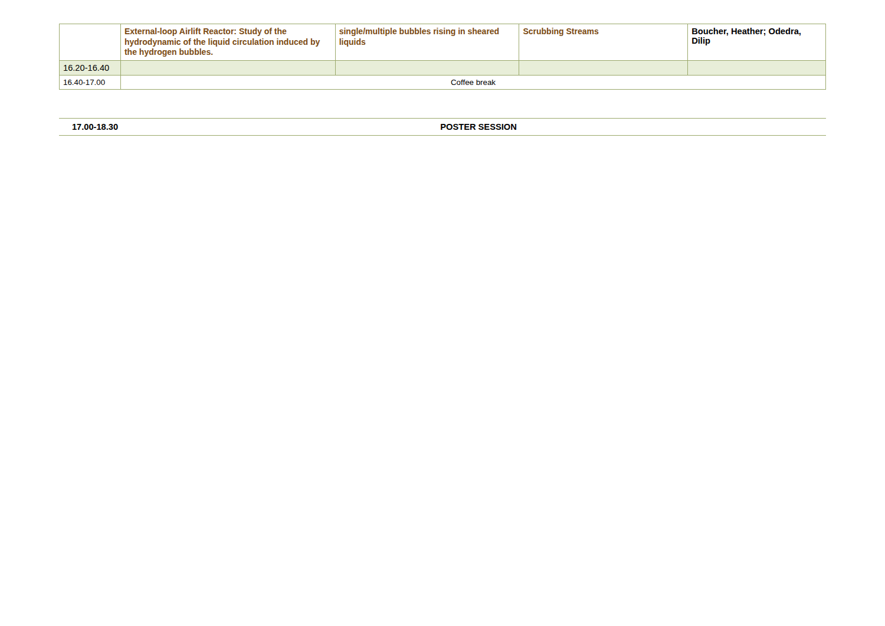| | External-loop Airlift Reactor: Study of the hydrodynamic of the liquid circulation induced by the hydrogen bubbles. | single/multiple bubbles rising in sheared liquids | Scrubbing Streams | Boucher, Heather; Odedra, Dilip |
| 16.20-16.40 | | | | |
| 16.40-17.00 | Coffee break |
| 17.00-18.30 | POSTER SESSION |